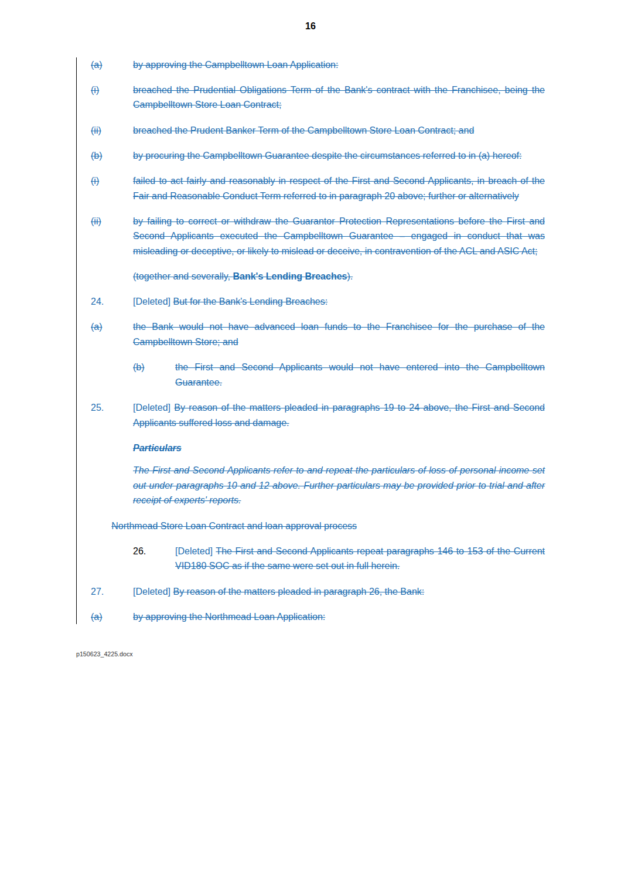16
(a)
by approving the Campbelltown Loan Application:
(i)
breached the Prudential Obligations Term of the Bank's contract with the Franchisee, being the Campbelltown Store Loan Contract;
(ii)
breached the Prudent Banker Term of the Campbelltown Store Loan Contract; and
(b)
by procuring the Campbelltown Guarantee despite the circumstances referred to in (a) hereof:
(i)
failed to act fairly and reasonably in respect of the First and Second Applicants, in breach of the Fair and Reasonable Conduct Term referred to in paragraph 20 above; further or alternatively
(ii)
by failing to correct or withdraw the Guarantor Protection Representations before the First and Second Applicants executed the Campbelltown Guarantee – engaged in conduct that was misleading or deceptive, or likely to mislead or deceive, in contravention of the ACL and ASIC Act;
(together and severally, Bank's Lending Breaches).
24.
[Deleted] But for the Bank's Lending Breaches:
(a)
the Bank would not have advanced loan funds to the Franchisee for the purchase of the Campbelltown Store; and
(b)
the First and Second Applicants would not have entered into the Campbelltown Guarantee.
25.
[Deleted] By reason of the matters pleaded in paragraphs 19 to 24 above, the First and Second Applicants suffered loss and damage.
Particulars
The First and Second Applicants refer to and repeat the particulars of loss of personal income set out under paragraphs 10 and 12 above. Further particulars may be provided prior to trial and after receipt of experts' reports.
Northmead Store Loan Contract and loan approval process
26.
[Deleted] The First and Second Applicants repeat paragraphs 146 to 153 of the Current VID180 SOC as if the same were set out in full herein.
27.
[Deleted] By reason of the matters pleaded in paragraph 26, the Bank:
(a)
by approving the Northmead Loan Application:
p150623_4225.docx